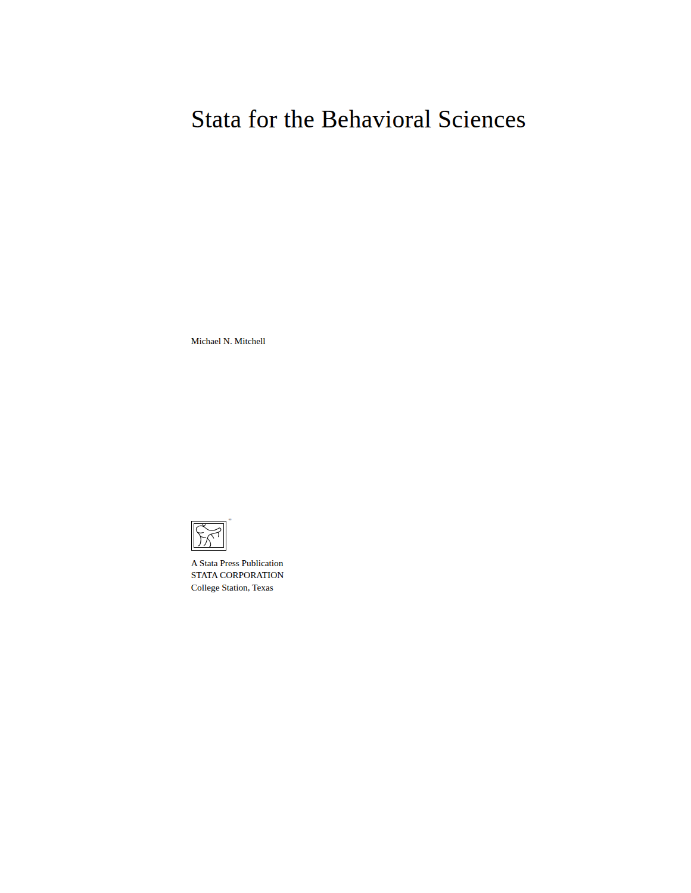Stata for the Behavioral Sciences
Michael N. Mitchell
®
A Stata Press Publication
STATA CORPORATION
College Station, Texas